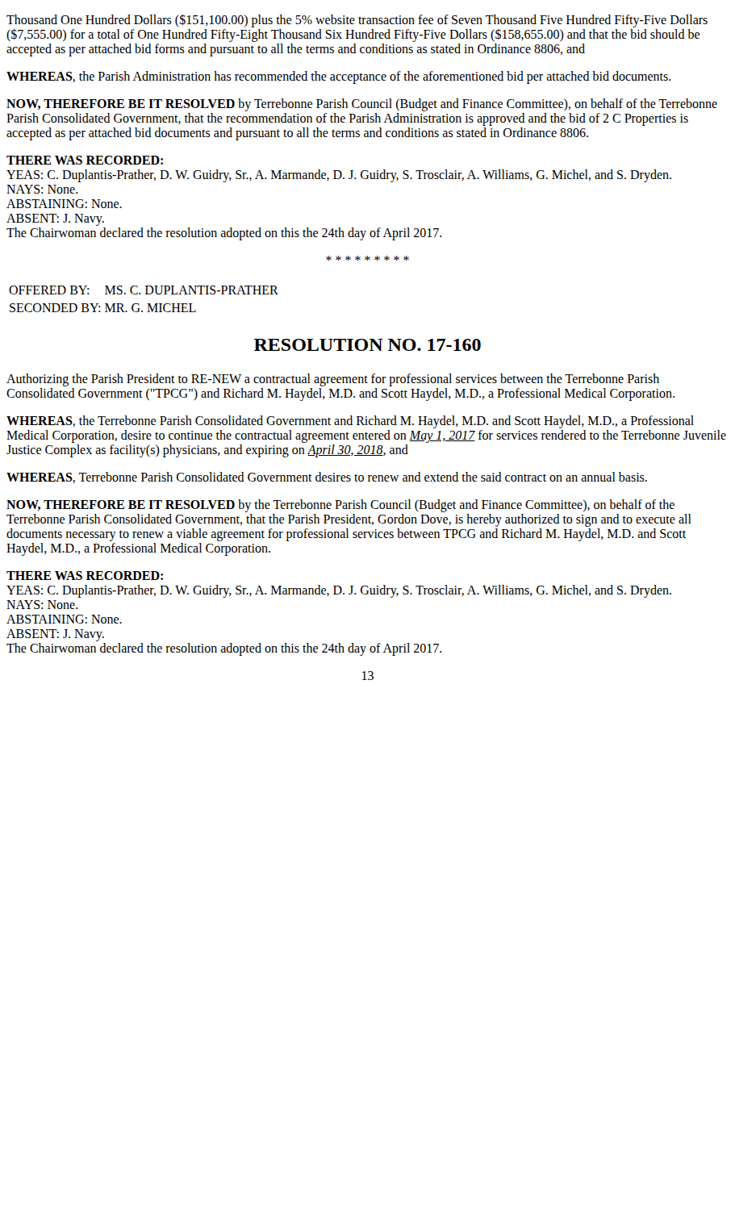Thousand One Hundred Dollars ($151,100.00) plus the 5% website transaction fee of Seven Thousand Five Hundred Fifty-Five Dollars ($7,555.00) for a total of One Hundred Fifty-Eight Thousand Six Hundred Fifty-Five Dollars ($158,655.00) and that the bid should be accepted as per attached bid forms and pursuant to all the terms and conditions as stated in Ordinance 8806, and
WHEREAS, the Parish Administration has recommended the acceptance of the aforementioned bid per attached bid documents.
NOW, THEREFORE BE IT RESOLVED by Terrebonne Parish Council (Budget and Finance Committee), on behalf of the Terrebonne Parish Consolidated Government, that the recommendation of the Parish Administration is approved and the bid of 2 C Properties is accepted as per attached bid documents and pursuant to all the terms and conditions as stated in Ordinance 8806.
THERE WAS RECORDED:
YEAS: C. Duplantis-Prather, D. W. Guidry, Sr., A. Marmande, D. J. Guidry, S. Trosclair, A. Williams, G. Michel, and S. Dryden.
NAYS: None.
ABSTAINING: None.
ABSENT: J. Navy.
The Chairwoman declared the resolution adopted on this the 24th day of April 2017.
* * * * * * * * *
| OFFERED BY: | MS. C. DUPLANTIS-PRATHER |
| SECONDED BY: | MR. G. MICHEL |
RESOLUTION NO. 17-160
Authorizing the Parish President to RE-NEW a contractual agreement for professional services between the Terrebonne Parish Consolidated Government ("TPCG") and Richard M. Haydel, M.D. and Scott Haydel, M.D., a Professional Medical Corporation.
WHEREAS, the Terrebonne Parish Consolidated Government and Richard M. Haydel, M.D. and Scott Haydel, M.D., a Professional Medical Corporation, desire to continue the contractual agreement entered on May 1, 2017 for services rendered to the Terrebonne Juvenile Justice Complex as facility(s) physicians, and expiring on April 30, 2018, and
WHEREAS, Terrebonne Parish Consolidated Government desires to renew and extend the said contract on an annual basis.
NOW, THEREFORE BE IT RESOLVED by the Terrebonne Parish Council (Budget and Finance Committee), on behalf of the Terrebonne Parish Consolidated Government, that the Parish President, Gordon Dove, is hereby authorized to sign and to execute all documents necessary to renew a viable agreement for professional services between TPCG and Richard M. Haydel, M.D. and Scott Haydel, M.D., a Professional Medical Corporation.
THERE WAS RECORDED:
YEAS: C. Duplantis-Prather, D. W. Guidry, Sr., A. Marmande, D. J. Guidry, S. Trosclair, A. Williams, G. Michel, and S. Dryden.
NAYS: None.
ABSTAINING: None.
ABSENT: J. Navy.
The Chairwoman declared the resolution adopted on this the 24th day of April 2017.
13